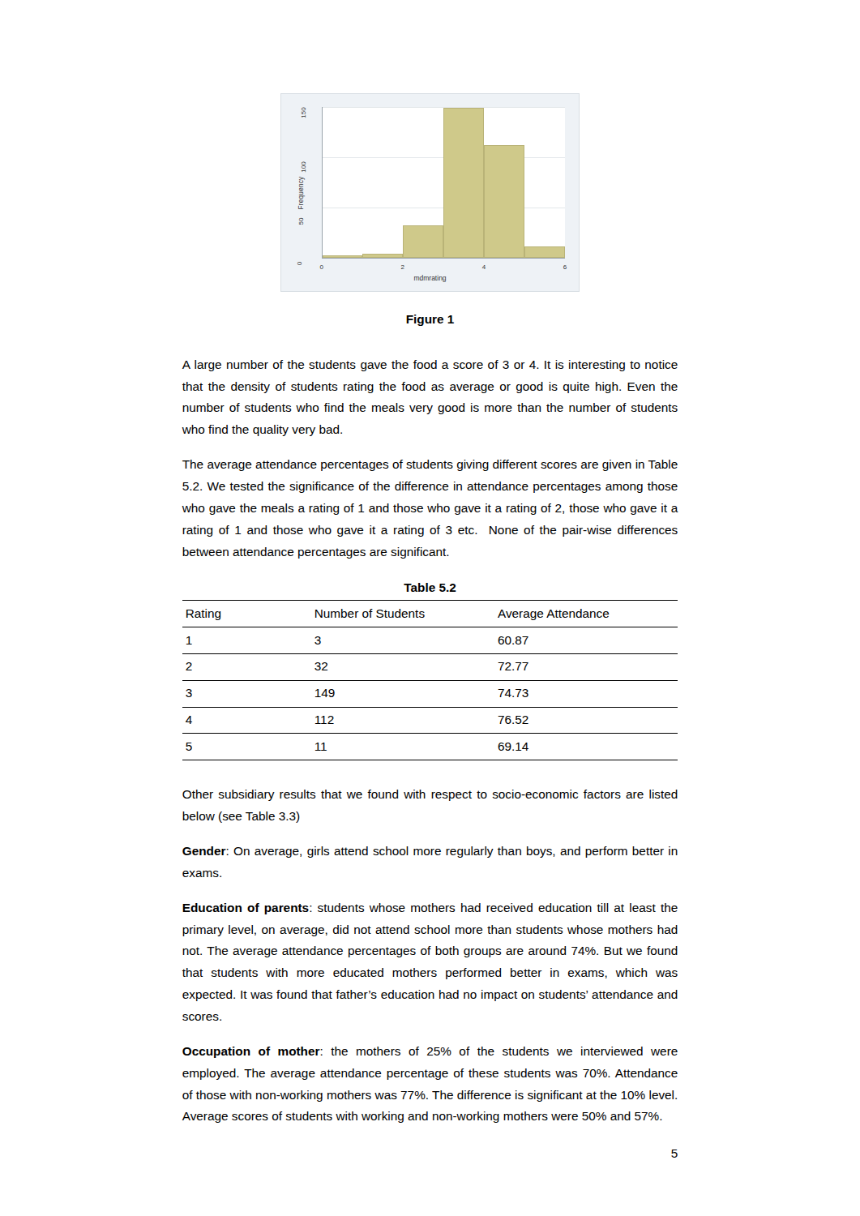Frequency
150
100
50
0
0 2 4 6
mdmrating
Figure 1
A large number of the students gave the food a score of 3 or 4. It is interesting to notice that the density of students rating the food as average or good is quite high. Even the number of students who find the meals very good is more than the number of students who find the quality very bad.
The average attendance percentages of students giving different scores are given in Table 5.2. We tested the significance of the difference in attendance percentages among those who gave the meals a rating of 1 and those who gave it a rating of 2, those who gave it a rating of 1 and those who gave it a rating of 3 etc. None of the pair-wise differences between attendance percentages are significant.
Table 5.2
| Rating | Number of Students | Average Attendance |
| --- | --- | --- |
| 1 | 3 | 60.87 |
| 2 | 32 | 72.77 |
| 3 | 149 | 74.73 |
| 4 | 112 | 76.52 |
| 5 | 11 | 69.14 |
Other subsidiary results that we found with respect to socio-economic factors are listed below (see Table 3.3)
Gender: On average, girls attend school more regularly than boys, and perform better in exams.
Education of parents: students whose mothers had received education till at least the primary level, on average, did not attend school more than students whose mothers had not. The average attendance percentages of both groups are around 74%. But we found that students with more educated mothers performed better in exams, which was expected. It was found that father’s education had no impact on students’ attendance and scores.
Occupation of mother: the mothers of 25% of the students we interviewed were employed. The average attendance percentage of these students was 70%. Attendance of those with non-working mothers was 77%. The difference is significant at the 10% level. Average scores of students with working and non-working mothers were 50% and 57%.
5